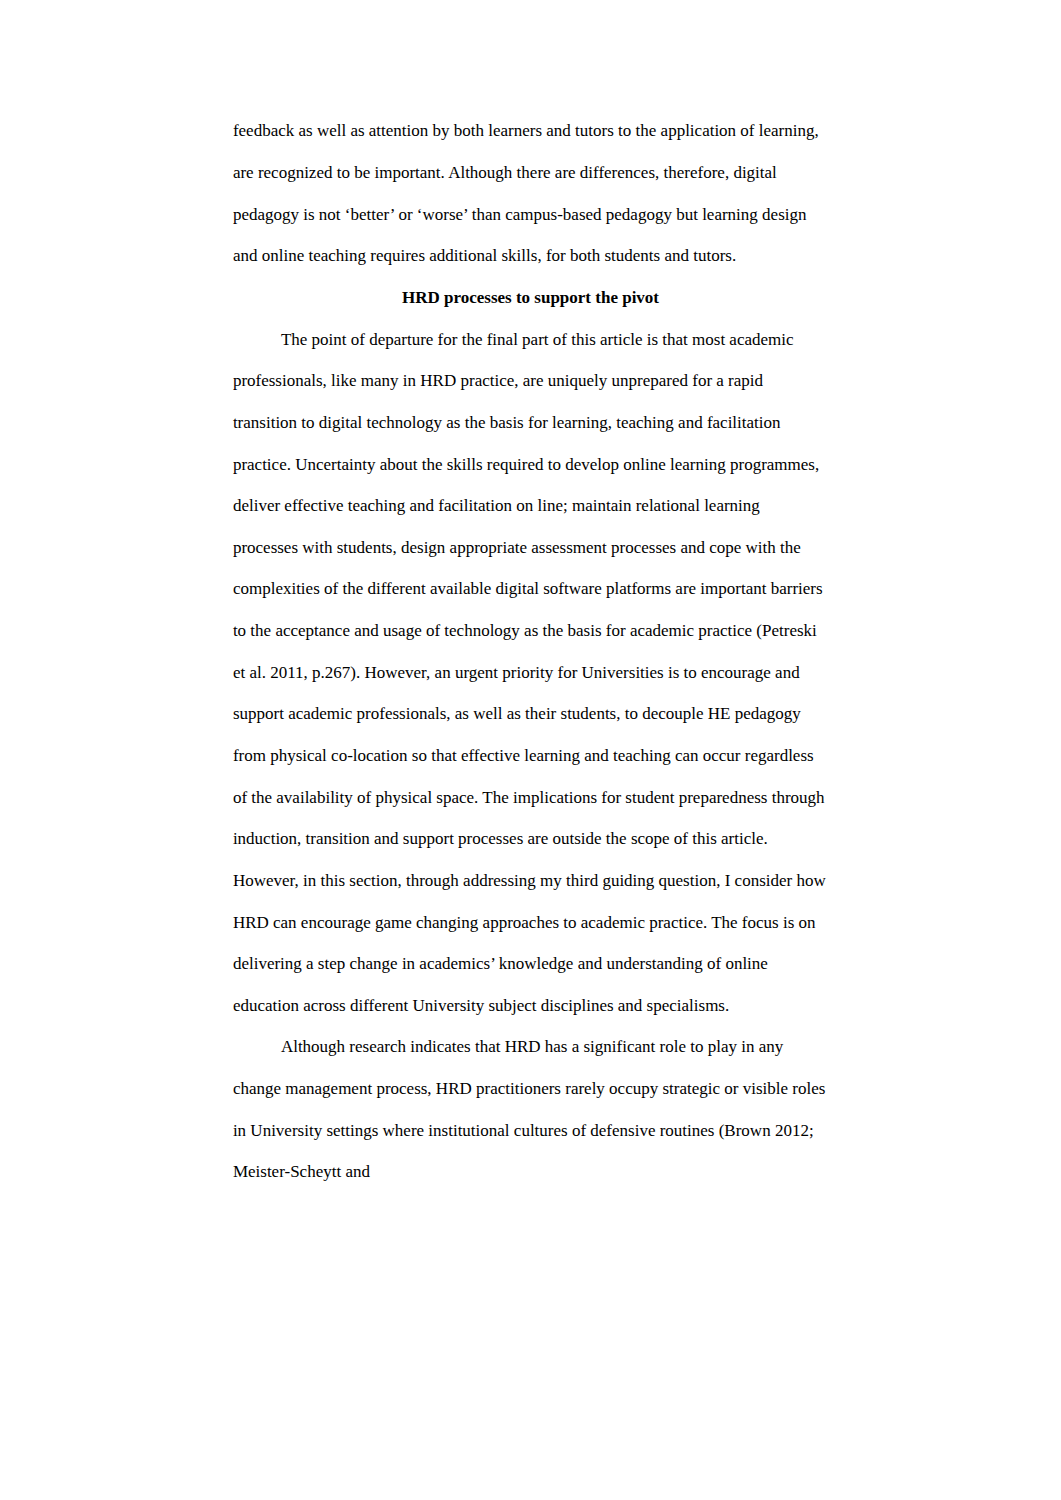feedback as well as attention by both learners and tutors to the application of learning, are recognized to be important. Although there are differences, therefore, digital pedagogy is not ‘better’ or ‘worse’ than campus-based pedagogy but learning design and online teaching requires additional skills, for both students and tutors.
HRD processes to support the pivot
The point of departure for the final part of this article is that most academic professionals, like many in HRD practice, are uniquely unprepared for a rapid transition to digital technology as the basis for learning, teaching and facilitation practice. Uncertainty about the skills required to develop online learning programmes, deliver effective teaching and facilitation on line; maintain relational learning processes with students, design appropriate assessment processes and cope with the complexities of the different available digital software platforms are important barriers to the acceptance and usage of technology as the basis for academic practice (Petreski et al. 2011, p.267). However, an urgent priority for Universities is to encourage and support academic professionals, as well as their students, to decouple HE pedagogy from physical co-location so that effective learning and teaching can occur regardless of the availability of physical space. The implications for student preparedness through induction, transition and support processes are outside the scope of this article. However, in this section, through addressing my third guiding question, I consider how HRD can encourage game changing approaches to academic practice. The focus is on delivering a step change in academics’ knowledge and understanding of online education across different University subject disciplines and specialisms.
Although research indicates that HRD has a significant role to play in any change management process, HRD practitioners rarely occupy strategic or visible roles in University settings where institutional cultures of defensive routines (Brown 2012; Meister-Scheytt and